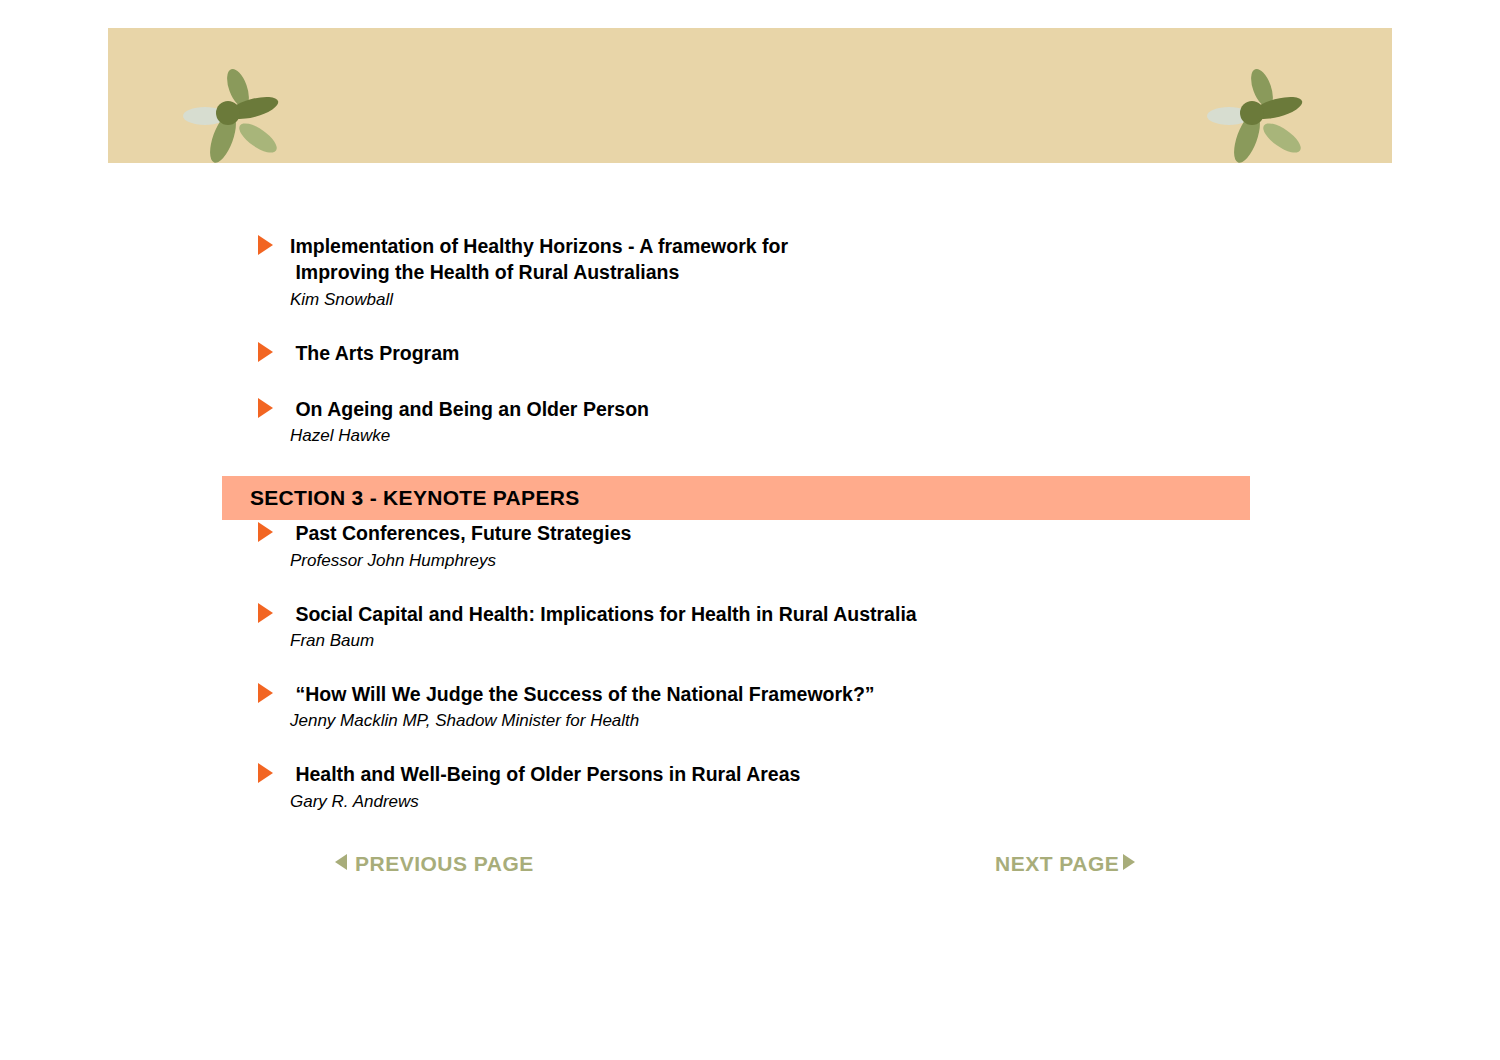Implementation of Healthy Horizons - A framework for
Improving the Health of Rural Australians
Kim Snowball
The Arts Program
On Ageing and Being an Older Person
Hazel Hawke
SECTION 3 - KEYNOTE PAPERS
Past Conferences, Future Strategies
Professor John Humphreys
Social Capital and Health: Implications for Health in Rural Australia
Fran Baum
“How Will We Judge the Success of the National Framework?”
Jenny Macklin MP, Shadow Minister for Health
Health and Well-Being of Older Persons in Rural Areas
Gary R. Andrews
PREVIOUS PAGE NEXT PAGE